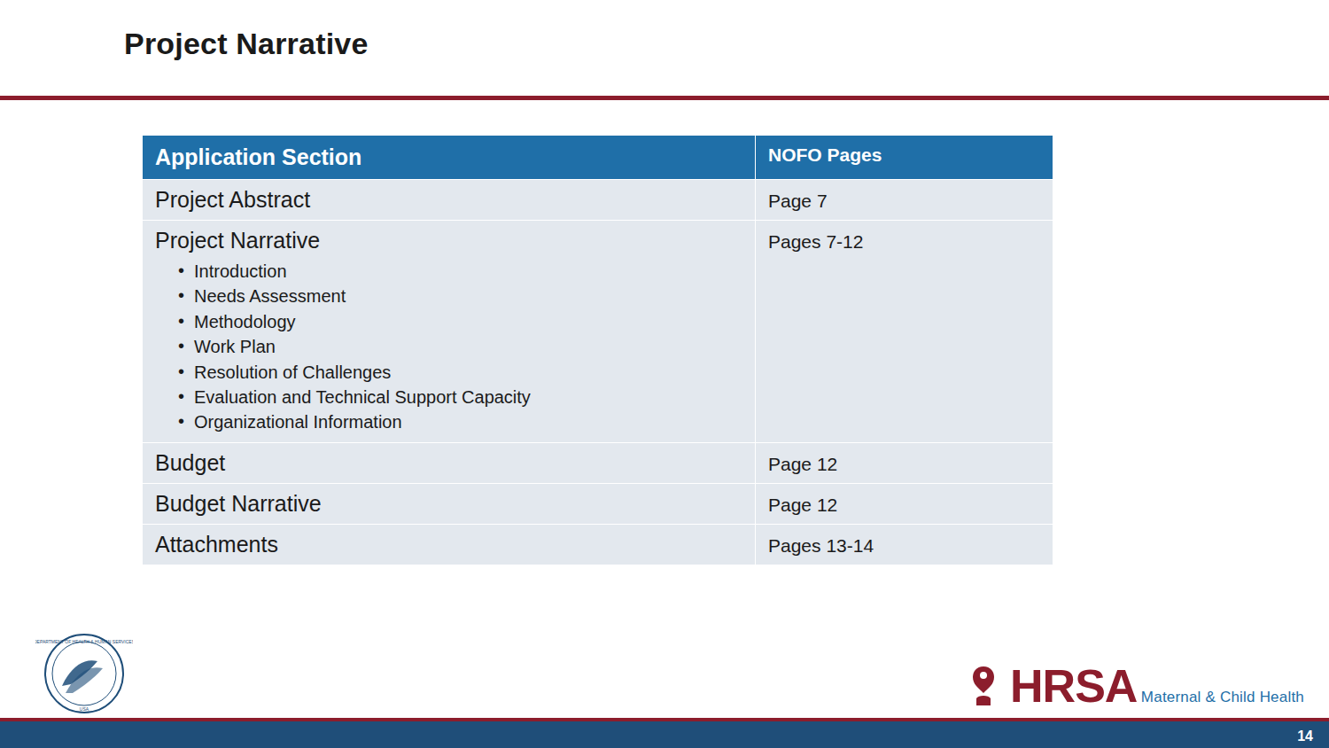Project Narrative
| Application Section | NOFO Pages |
| --- | --- |
| Project Abstract | Page 7 |
| Project Narrative Introduction Needs Assessment Methodology Work Plan Resolution of Challenges Evaluation and Technical Support Capacity Organizational Information | Pages 7-12 |
| Budget | Page 12 |
| Budget Narrative | Page 12 |
| Attachments | Pages 13-14 |
DEPARTMENT OF HEALTH & HUMAN SERVICES USA
HRSA Maternal & Child Health
14